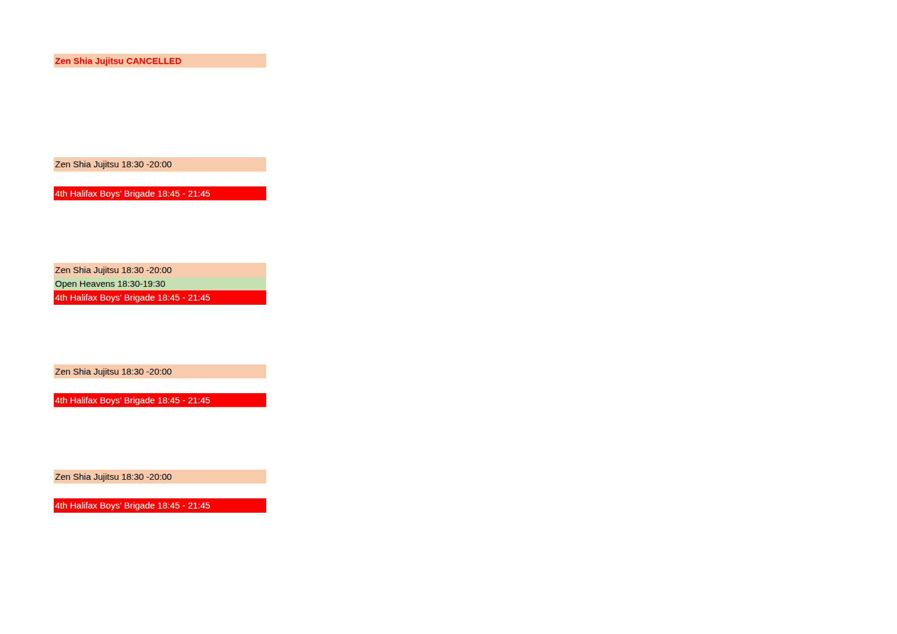Zen Shia Jujitsu CANCELLED
Zen Shia Jujitsu 18:30 -20:00
4th Halifax Boys' Brigade 18:45 - 21:45
Zen Shia Jujitsu 18:30 -20:00
Open Heavens 18:30-19:30
4th Halifax Boys' Brigade 18:45 - 21:45
Zen Shia Jujitsu 18:30 -20:00
4th Halifax Boys' Brigade 18:45 - 21:45
Zen Shia Jujitsu 18:30 -20:00
4th Halifax Boys' Brigade 18:45 - 21:45